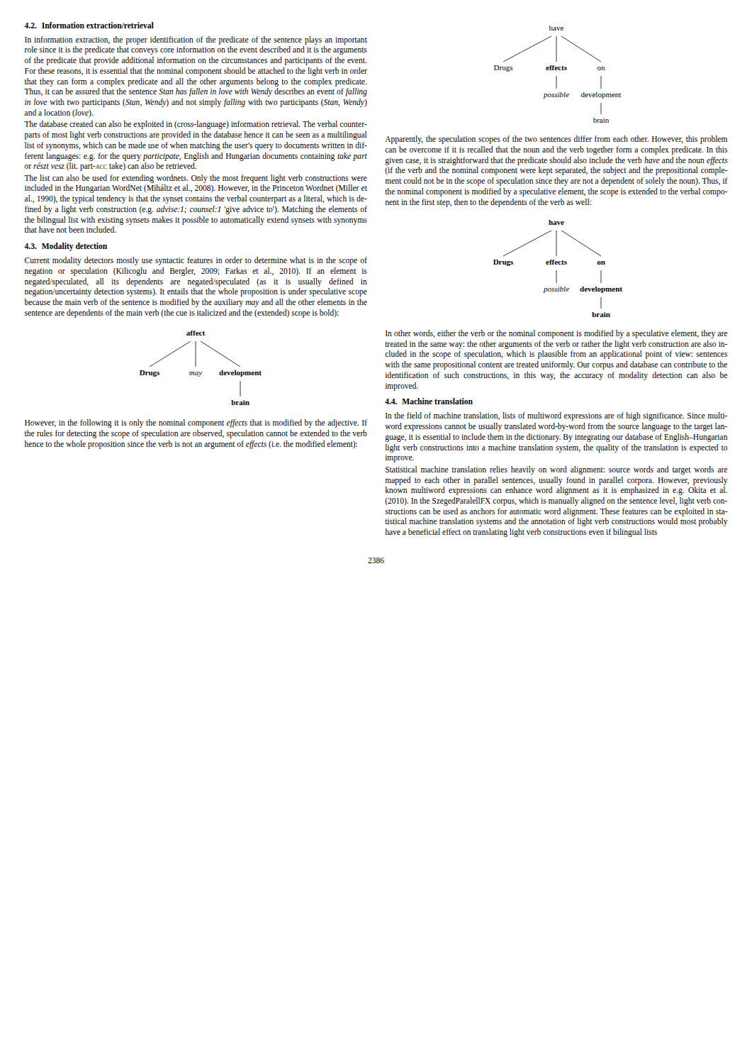4.2. Information extraction/retrieval
In information extraction, the proper identification of the predicate of the sentence plays an important role since it is the predicate that conveys core information on the event described and it is the arguments of the predicate that provide additional information on the circumstances and participants of the event. For these reasons, it is essential that the nominal component should be attached to the light verb in order that they can form a complex predicate and all the other arguments belong to the complex predicate. Thus, it can be assured that the sentence Stan has fallen in love with Wendy describes an event of falling in love with two participants (Stan, Wendy) and not simply falling with two participants (Stan, Wendy) and a location (love).
The database created can also be exploited in (cross-language) information retrieval. The verbal counterparts of most light verb constructions are provided in the database hence it can be seen as a multilingual list of synonyms, which can be made use of when matching the user's query to documents written in different languages: e.g. for the query participate, English and Hungarian documents containing take part or részt vesz (lit. part-acc take) can also be retrieved.
The list can also be used for extending wordnets. Only the most frequent light verb constructions were included in the Hungarian WordNet (Miháltz et al., 2008). However, in the Princeton Wordnet (Miller et al., 1990), the typical tendency is that the synset contains the verbal counterpart as a literal, which is defined by a light verb construction (e.g. advise:1; counsel:1 'give advice to'). Matching the elements of the bilingual list with existing synsets makes it possible to automatically extend synsets with synonyms that have not been included.
4.3. Modality detection
Current modality detectors mostly use syntactic features in order to determine what is in the scope of negation or speculation (Kilicoglu and Bergler, 2009; Farkas et al., 2010). If an element is negated/speculated, all its dependents are negated/speculated (as it is usually defined in negation/uncertainty detection systems). It entails that the whole proposition is under speculative scope because the main verb of the sentence is modified by the auxiliary may and all the other elements in the sentence are dependents of the main verb (the cue is italicized and the (extended) scope is bold):
affect Drugs may development brain
However, in the following it is only the nominal component effects that is modified by the adjective. If the rules for detecting the scope of speculation are observed, speculation cannot be extended to the verb hence to the whole proposition since the verb is not an argument of effects (i.e. the modified element):
have Drugs effects on possible development brain
Apparently, the speculation scopes of the two sentences differ from each other. However, this problem can be overcome if it is recalled that the noun and the verb together form a complex predicate. In this given case, it is straightforward that the predicate should also include the verb have and the noun effects (if the verb and the nominal component were kept separated, the subject and the prepositional complement could not be in the scope of speculation since they are not a dependent of solely the noun). Thus, if the nominal component is modified by a speculative element, the scope is extended to the verbal component in the first step, then to the dependents of the verb as well:
have Drugs effects on possible development brain
In other words, either the verb or the nominal component is modified by a speculative element, they are treated in the same way: the other arguments of the verb or rather the light verb construction are also included in the scope of speculation, which is plausible from an applicational point of view: sentences with the same propositional content are treated uniformly. Our corpus and database can contribute to the identification of such constructions, in this way, the accuracy of modality detection can also be improved.
4.4. Machine translation
In the field of machine translation, lists of multiword expressions are of high significance. Since multiword expressions cannot be usually translated word-by-word from the source language to the target language, it is essential to include them in the dictionary. By integrating our database of English–Hungarian light verb constructions into a machine translation system, the quality of the translation is expected to improve.
Statistical machine translation relies heavily on word alignment: source words and target words are mapped to each other in parallel sentences, usually found in parallel corpora. However, previously known multiword expressions can enhance word alignment as it is emphasized in e.g. Okita et al. (2010). In the SzegedParalellFX corpus, which is manually aligned on the sentence level, light verb constructions can be used as anchors for automatic word alignment. These features can be exploited in statistical machine translation systems and the annotation of light verb constructions would most probably have a beneficial effect on translating light verb constructions even if bilingual lists
2386